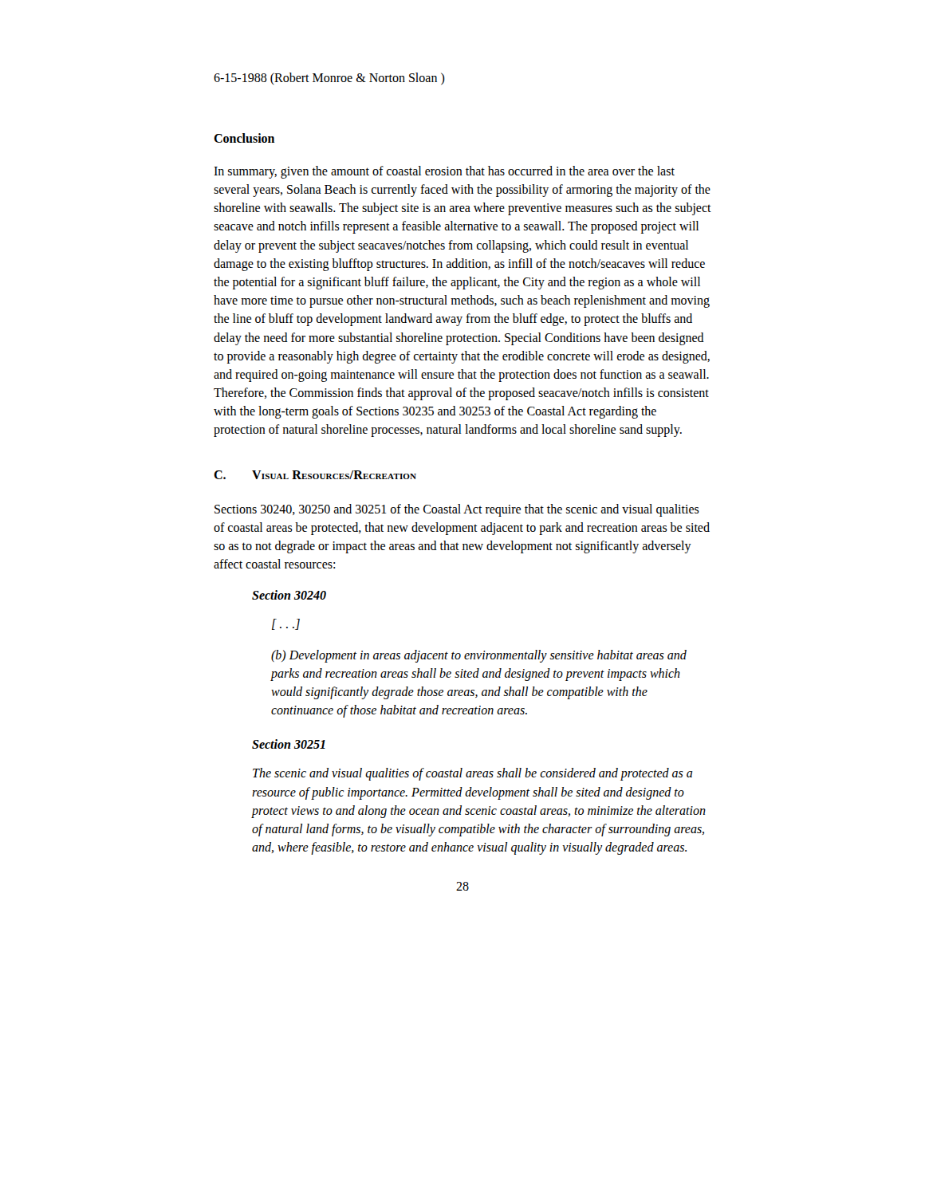6-15-1988 (Robert Monroe & Norton Sloan )
Conclusion
In summary, given the amount of coastal erosion that has occurred in the area over the last several years, Solana Beach is currently faced with the possibility of armoring the majority of the shoreline with seawalls. The subject site is an area where preventive measures such as the subject seacave and notch infills represent a feasible alternative to a seawall. The proposed project will delay or prevent the subject seacaves/notches from collapsing, which could result in eventual damage to the existing blufftop structures. In addition, as infill of the notch/seacaves will reduce the potential for a significant bluff failure, the applicant, the City and the region as a whole will have more time to pursue other non-structural methods, such as beach replenishment and moving the line of bluff top development landward away from the bluff edge, to protect the bluffs and delay the need for more substantial shoreline protection. Special Conditions have been designed to provide a reasonably high degree of certainty that the erodible concrete will erode as designed, and required on-going maintenance will ensure that the protection does not function as a seawall. Therefore, the Commission finds that approval of the proposed seacave/notch infills is consistent with the long-term goals of Sections 30235 and 30253 of the Coastal Act regarding the protection of natural shoreline processes, natural landforms and local shoreline sand supply.
C. Visual Resources/Recreation
Sections 30240, 30250 and 30251 of the Coastal Act require that the scenic and visual qualities of coastal areas be protected, that new development adjacent to park and recreation areas be sited so as to not degrade or impact the areas and that new development not significantly adversely affect coastal resources:
Section 30240
[ . . .]
(b) Development in areas adjacent to environmentally sensitive habitat areas and parks and recreation areas shall be sited and designed to prevent impacts which would significantly degrade those areas, and shall be compatible with the continuance of those habitat and recreation areas.
Section 30251
The scenic and visual qualities of coastal areas shall be considered and protected as a resource of public importance. Permitted development shall be sited and designed to protect views to and along the ocean and scenic coastal areas, to minimize the alteration of natural land forms, to be visually compatible with the character of surrounding areas, and, where feasible, to restore and enhance visual quality in visually degraded areas.
28